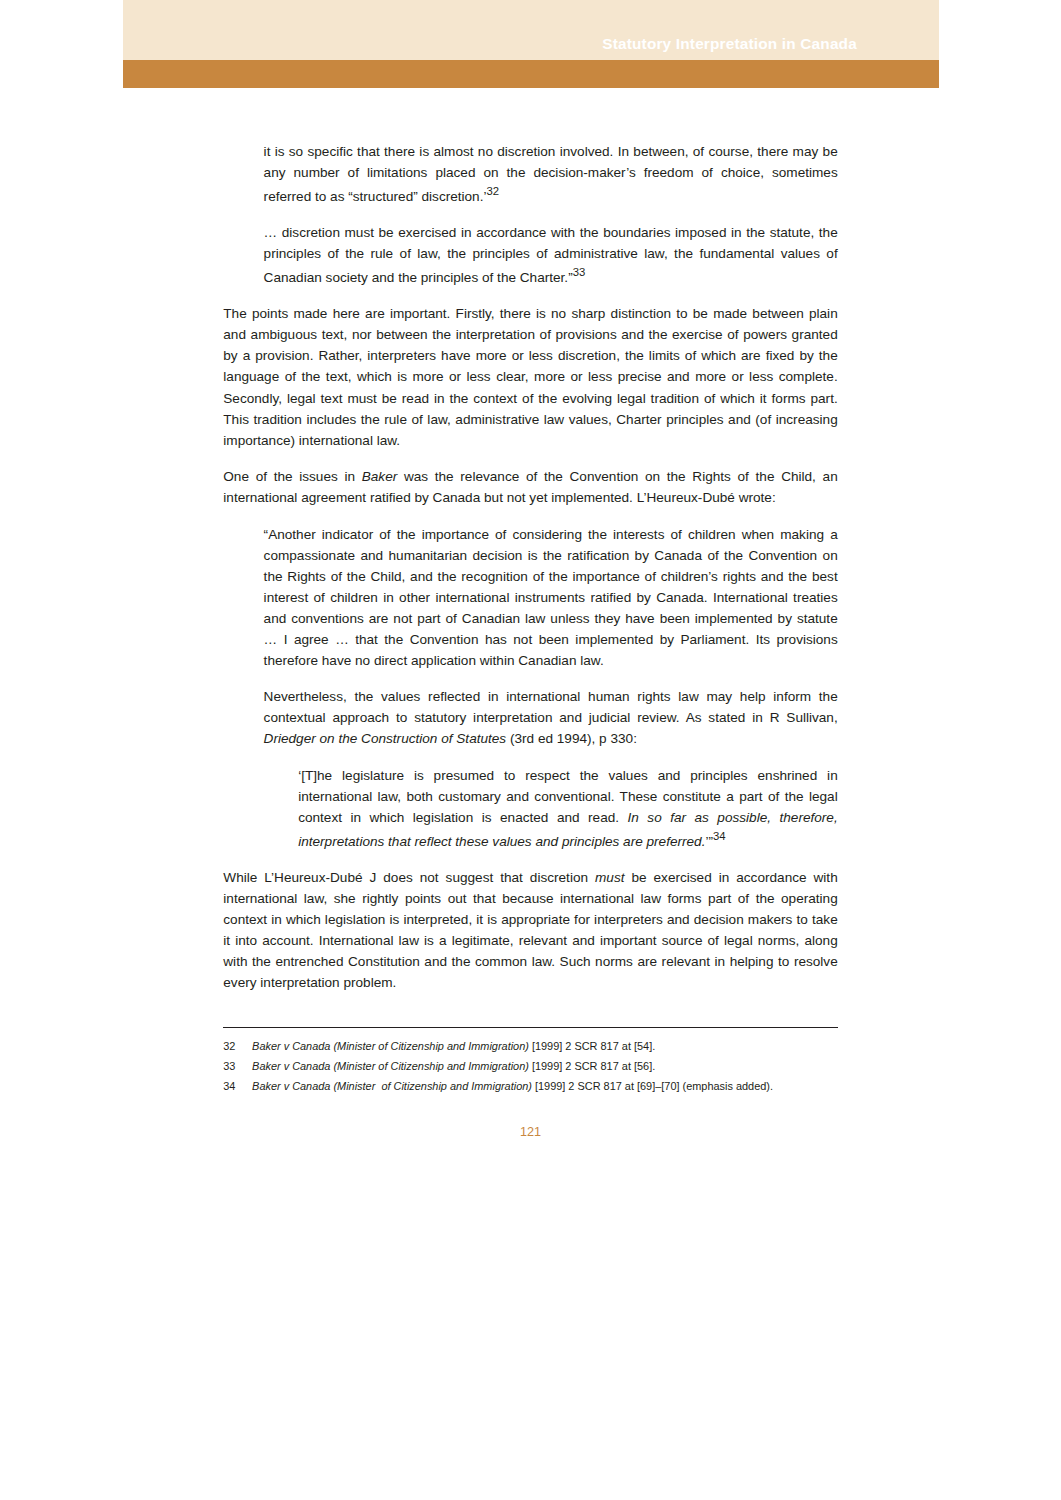Statutory Interpretation in Canada
it is so specific that there is almost no discretion involved. In between, of course, there may be any number of limitations placed on the decision-maker’s freedom of choice, sometimes referred to as “structured” discretion.’32
… discretion must be exercised in accordance with the boundaries imposed in the statute, the principles of the rule of law, the principles of administrative law, the fundamental values of Canadian society and the principles of the Charter.”33
The points made here are important. Firstly, there is no sharp distinction to be made between plain and ambiguous text, nor between the interpretation of provisions and the exercise of powers granted by a provision. Rather, interpreters have more or less discretion, the limits of which are fixed by the language of the text, which is more or less clear, more or less precise and more or less complete. Secondly, legal text must be read in the context of the evolving legal tradition of which it forms part. This tradition includes the rule of law, administrative law values, Charter principles and (of increasing importance) international law.
One of the issues in Baker was the relevance of the Convention on the Rights of the Child, an international agreement ratified by Canada but not yet implemented. L’Heureux-Dubé wrote:
“Another indicator of the importance of considering the interests of children when making a compassionate and humanitarian decision is the ratification by Canada of the Convention on the Rights of the Child, and the recognition of the importance of children’s rights and the best interest of children in other international instruments ratified by Canada. International treaties and conventions are not part of Canadian law unless they have been implemented by statute … I agree … that the Convention has not been implemented by Parliament. Its provisions therefore have no direct application within Canadian law.
Nevertheless, the values reflected in international human rights law may help inform the contextual approach to statutory interpretation and judicial review. As stated in R Sullivan, Driedger on the Construction of Statutes (3rd ed 1994), p 330:
‘[T]he legislature is presumed to respect the values and principles enshrined in international law, both customary and conventional. These constitute a part of the legal context in which legislation is enacted and read. In so far as possible, therefore, interpretations that reflect these values and principles are preferred.’”34
While L’Heureux-Dubé J does not suggest that discretion must be exercised in accordance with international law, she rightly points out that because international law forms part of the operating context in which legislation is interpreted, it is appropriate for interpreters and decision makers to take it into account. International law is a legitimate, relevant and important source of legal norms, along with the entrenched Constitution and the common law. Such norms are relevant in helping to resolve every interpretation problem.
32
Baker v Canada (Minister of Citizenship and Immigration) [1999] 2 SCR 817 at [54].
33
Baker v Canada (Minister of Citizenship and Immigration) [1999] 2 SCR 817 at [56].
34
Baker v Canada (Minister of Citizenship and Immigration) [1999] 2 SCR 817 at [69]–[70] (emphasis added).
121